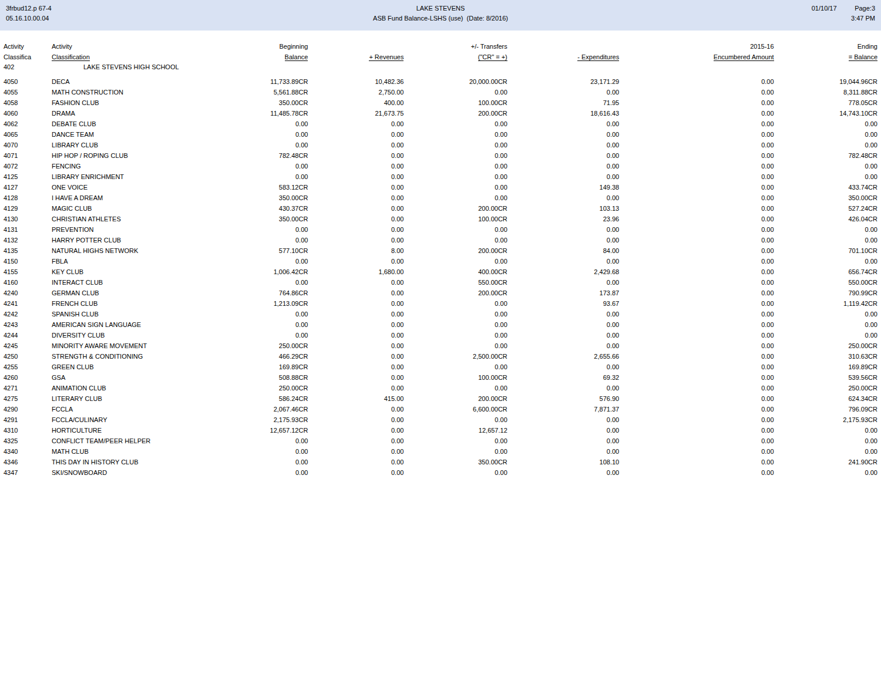3frbud12.p 67-4
05.16.10.00.04
LAKE STEVENS
ASB Fund Balance-LSHS (use) (Date: 8/2016)
01/10/17 Page:3
3:47 PM
| Activity | Activity | Beginning | | +/- Transfers | | 2015-16 | Ending |
| --- | --- | --- | --- | --- | --- | --- | --- |
| Classifica | Classification | Balance | + Revenues | ("CR" = +) | - Expenditures | Encumbered Amount | = Balance |
| 402 | LAKE STEVENS HIGH SCHOOL |
| 4050 | DECA | 11,733.89CR | 10,482.36 | 20,000.00CR | 23,171.29 | 0.00 | 19,044.96CR |
| 4055 | MATH CONSTRUCTION | 5,561.88CR | 2,750.00 | 0.00 | 0.00 | 0.00 | 8,311.88CR |
| 4058 | FASHION CLUB | 350.00CR | 400.00 | 100.00CR | 71.95 | 0.00 | 778.05CR |
| 4060 | DRAMA | 11,485.78CR | 21,673.75 | 200.00CR | 18,616.43 | 0.00 | 14,743.10CR |
| 4062 | DEBATE CLUB | 0.00 | 0.00 | 0.00 | 0.00 | 0.00 | 0.00 |
| 4065 | DANCE TEAM | 0.00 | 0.00 | 0.00 | 0.00 | 0.00 | 0.00 |
| 4070 | LIBRARY CLUB | 0.00 | 0.00 | 0.00 | 0.00 | 0.00 | 0.00 |
| 4071 | HIP HOP / ROPING CLUB | 782.48CR | 0.00 | 0.00 | 0.00 | 0.00 | 782.48CR |
| 4072 | FENCING | 0.00 | 0.00 | 0.00 | 0.00 | 0.00 | 0.00 |
| 4125 | LIBRARY ENRICHMENT | 0.00 | 0.00 | 0.00 | 0.00 | 0.00 | 0.00 |
| 4127 | ONE VOICE | 583.12CR | 0.00 | 0.00 | 149.38 | 0.00 | 433.74CR |
| 4128 | I HAVE A DREAM | 350.00CR | 0.00 | 0.00 | 0.00 | 0.00 | 350.00CR |
| 4129 | MAGIC CLUB | 430.37CR | 0.00 | 200.00CR | 103.13 | 0.00 | 527.24CR |
| 4130 | CHRISTIAN ATHLETES | 350.00CR | 0.00 | 100.00CR | 23.96 | 0.00 | 426.04CR |
| 4131 | PREVENTION | 0.00 | 0.00 | 0.00 | 0.00 | 0.00 | 0.00 |
| 4132 | HARRY POTTER CLUB | 0.00 | 0.00 | 0.00 | 0.00 | 0.00 | 0.00 |
| 4135 | NATURAL HIGHS NETWORK | 577.10CR | 8.00 | 200.00CR | 84.00 | 0.00 | 701.10CR |
| 4150 | FBLA | 0.00 | 0.00 | 0.00 | 0.00 | 0.00 | 0.00 |
| 4155 | KEY CLUB | 1,006.42CR | 1,680.00 | 400.00CR | 2,429.68 | 0.00 | 656.74CR |
| 4160 | INTERACT CLUB | 0.00 | 0.00 | 550.00CR | 0.00 | 0.00 | 550.00CR |
| 4240 | GERMAN CLUB | 764.86CR | 0.00 | 200.00CR | 173.87 | 0.00 | 790.99CR |
| 4241 | FRENCH CLUB | 1,213.09CR | 0.00 | 0.00 | 93.67 | 0.00 | 1,119.42CR |
| 4242 | SPANISH CLUB | 0.00 | 0.00 | 0.00 | 0.00 | 0.00 | 0.00 |
| 4243 | AMERICAN SIGN LANGUAGE | 0.00 | 0.00 | 0.00 | 0.00 | 0.00 | 0.00 |
| 4244 | DIVERSITY CLUB | 0.00 | 0.00 | 0.00 | 0.00 | 0.00 | 0.00 |
| 4245 | MINORITY AWARE MOVEMENT | 250.00CR | 0.00 | 0.00 | 0.00 | 0.00 | 250.00CR |
| 4250 | STRENGTH & CONDITIONING | 466.29CR | 0.00 | 2,500.00CR | 2,655.66 | 0.00 | 310.63CR |
| 4255 | GREEN CLUB | 169.89CR | 0.00 | 0.00 | 0.00 | 0.00 | 169.89CR |
| 4260 | GSA | 508.88CR | 0.00 | 100.00CR | 69.32 | 0.00 | 539.56CR |
| 4271 | ANIMATION CLUB | 250.00CR | 0.00 | 0.00 | 0.00 | 0.00 | 250.00CR |
| 4275 | LITERARY CLUB | 586.24CR | 415.00 | 200.00CR | 576.90 | 0.00 | 624.34CR |
| 4290 | FCCLA | 2,067.46CR | 0.00 | 6,600.00CR | 7,871.37 | 0.00 | 796.09CR |
| 4291 | FCCLA/CULINARY | 2,175.93CR | 0.00 | 0.00 | 0.00 | 0.00 | 2,175.93CR |
| 4310 | HORTICULTURE | 12,657.12CR | 0.00 | 12,657.12 | 0.00 | 0.00 | 0.00 |
| 4325 | CONFLICT TEAM/PEER HELPER | 0.00 | 0.00 | 0.00 | 0.00 | 0.00 | 0.00 |
| 4340 | MATH CLUB | 0.00 | 0.00 | 0.00 | 0.00 | 0.00 | 0.00 |
| 4346 | THIS DAY IN HISTORY CLUB | 0.00 | 0.00 | 350.00CR | 108.10 | 0.00 | 241.90CR |
| 4347 | SKI/SNOWBOARD | 0.00 | 0.00 | 0.00 | 0.00 | 0.00 | 0.00 |